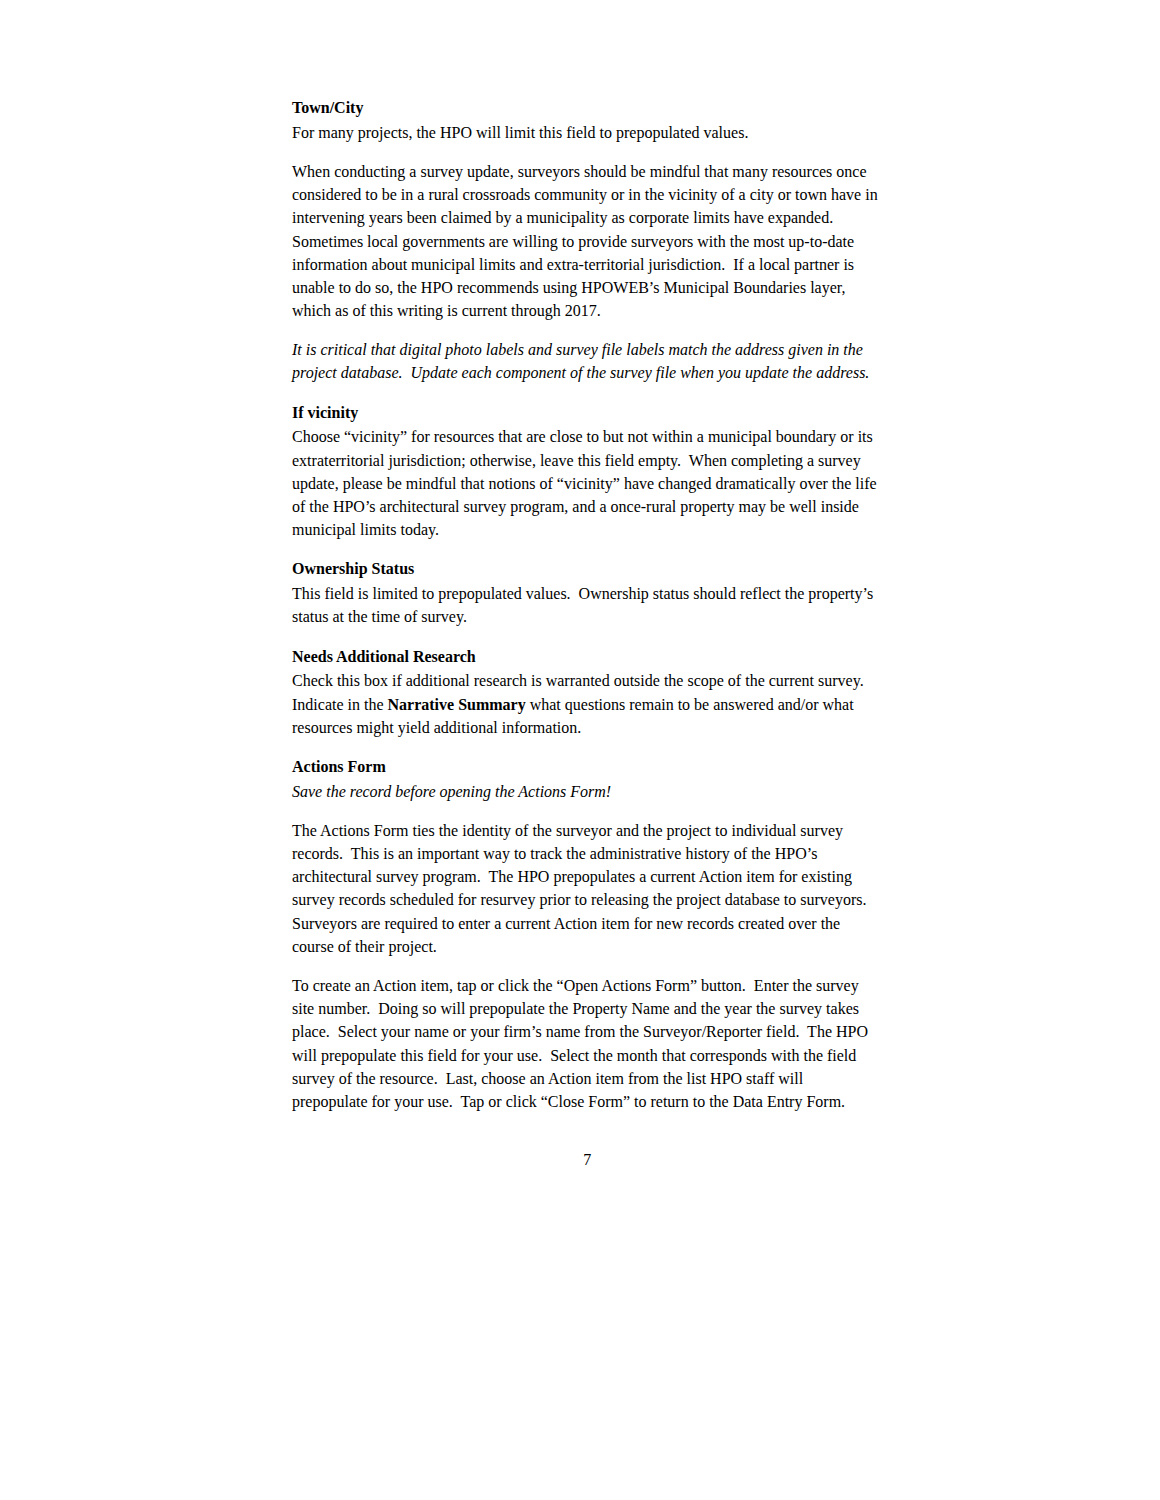Town/City
For many projects, the HPO will limit this field to prepopulated values.
When conducting a survey update, surveyors should be mindful that many resources once considered to be in a rural crossroads community or in the vicinity of a city or town have in intervening years been claimed by a municipality as corporate limits have expanded. Sometimes local governments are willing to provide surveyors with the most up-to-date information about municipal limits and extra-territorial jurisdiction. If a local partner is unable to do so, the HPO recommends using HPOWEB’s Municipal Boundaries layer, which as of this writing is current through 2017.
It is critical that digital photo labels and survey file labels match the address given in the project database. Update each component of the survey file when you update the address.
If vicinity
Choose “vicinity” for resources that are close to but not within a municipal boundary or its extraterritorial jurisdiction; otherwise, leave this field empty. When completing a survey update, please be mindful that notions of “vicinity” have changed dramatically over the life of the HPO’s architectural survey program, and a once-rural property may be well inside municipal limits today.
Ownership Status
This field is limited to prepopulated values. Ownership status should reflect the property’s status at the time of survey.
Needs Additional Research
Check this box if additional research is warranted outside the scope of the current survey. Indicate in the Narrative Summary what questions remain to be answered and/or what resources might yield additional information.
Actions Form
Save the record before opening the Actions Form!
The Actions Form ties the identity of the surveyor and the project to individual survey records. This is an important way to track the administrative history of the HPO’s architectural survey program. The HPO prepopulates a current Action item for existing survey records scheduled for resurvey prior to releasing the project database to surveyors. Surveyors are required to enter a current Action item for new records created over the course of their project.
To create an Action item, tap or click the “Open Actions Form” button. Enter the survey site number. Doing so will prepopulate the Property Name and the year the survey takes place. Select your name or your firm’s name from the Surveyor/Reporter field. The HPO will prepopulate this field for your use. Select the month that corresponds with the field survey of the resource. Last, choose an Action item from the list HPO staff will prepopulate for your use. Tap or click “Close Form” to return to the Data Entry Form.
7